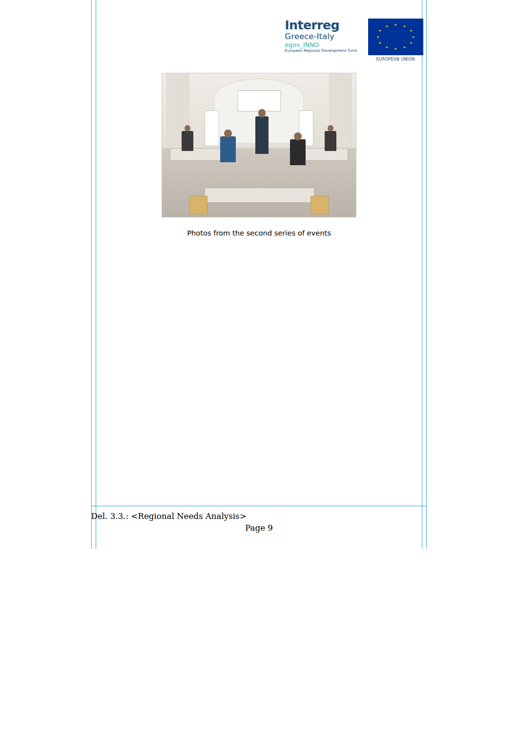Interreg
Greece-Italy
egov_INNO
European Regional Development Fund
★ ★ ★ ★ ★ ★ ★ ★ ★ ★ ★ ★
EUROPEAN UNION
Photos from the second series of events
Del. 3.3.: <Regional Needs Analysis>
Page 9